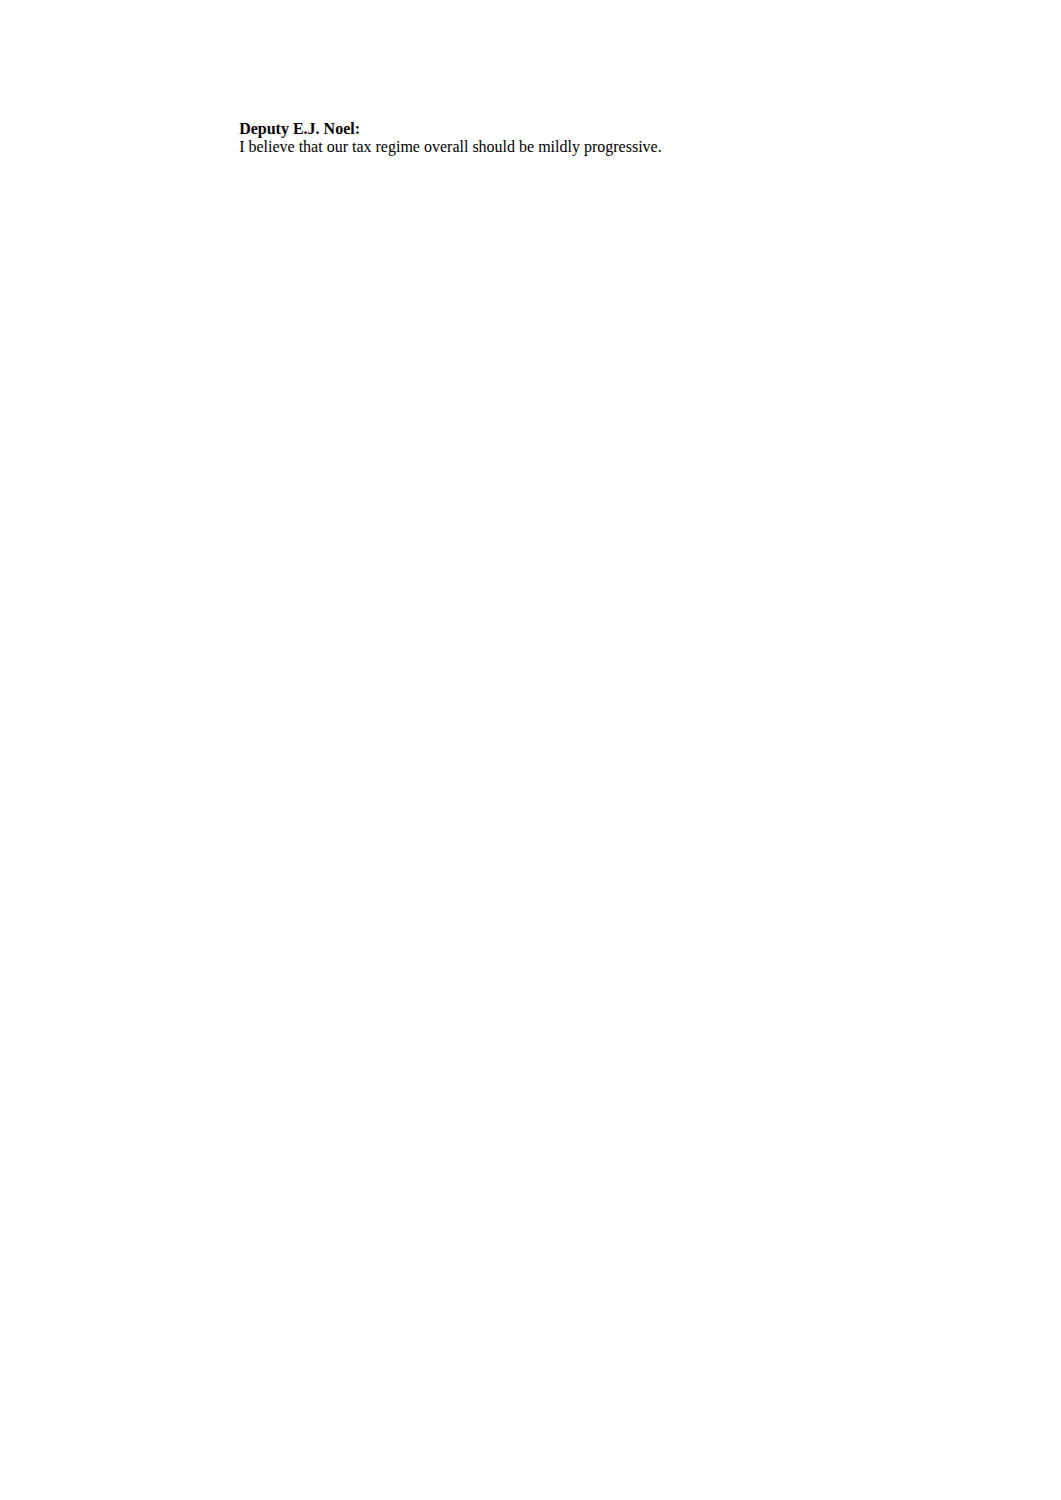Deputy E.J. Noel:
I believe that our tax regime overall should be mildly progressive.